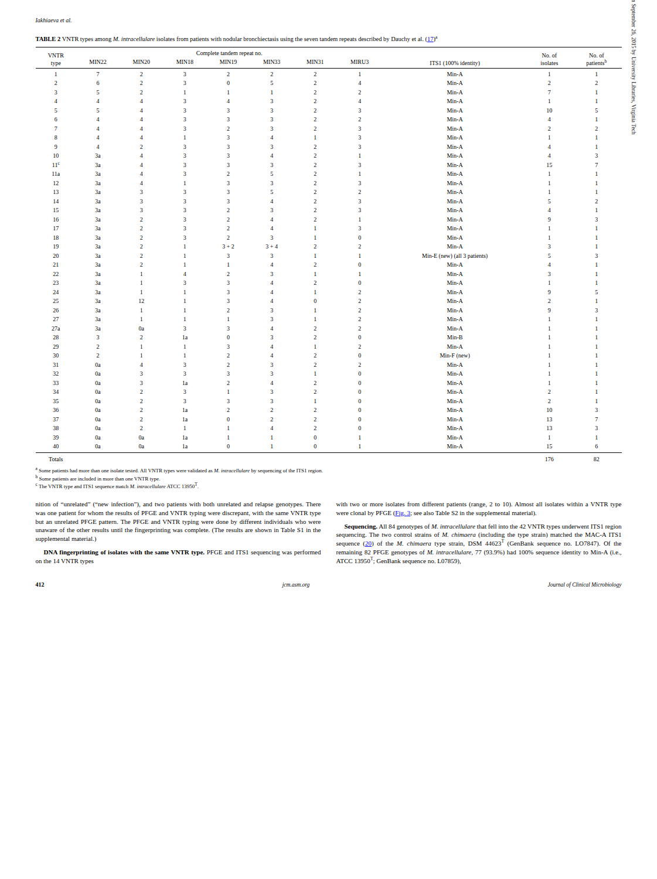Iakhiaeva et al.
Downloaded from http://jcm.asm.org/ on September 26, 2015 by University Libraries, Virginia Tech
TABLE 2 VNTR types among M. intracellulare isolates from patients with nodular bronchiectasis using the seven tandem repeats described by Dauchy et al. (17)a
| VNTR type | Complete tandem repeat no. | ITS1 (100% identity) | No. of isolates | No. of patients b |
| --- | --- | --- | --- | --- |
| MIN22 | MIN20 | MIN18 | MIN19 | MIN33 | MIN31 | MIRU3 |
| 1 | 7 | 2 | 3 | 2 | 2 | 2 | 1 | Min-A | 1 | 1 |
| 2 | 6 | 2 | 3 | 0 | 5 | 2 | 4 | Min-A | 2 | 2 |
| 3 | 5 | 2 | 1 | 1 | 1 | 2 | 2 | Min-A | 7 | 1 |
| 4 | 4 | 4 | 3 | 4 | 3 | 2 | 4 | Min-A | 1 | 1 |
| 5 | 5 | 4 | 3 | 3 | 3 | 2 | 3 | Min-A | 10 | 5 |
| 6 | 4 | 4 | 3 | 3 | 3 | 2 | 2 | Min-A | 4 | 1 |
| 7 | 4 | 4 | 3 | 2 | 3 | 2 | 3 | Min-A | 2 | 2 |
| 8 | 4 | 4 | 1 | 3 | 4 | 1 | 3 | Min-A | 1 | 1 |
| 9 | 4 | 2 | 3 | 3 | 3 | 2 | 3 | Min-A | 4 | 1 |
| 10 | 3a | 4 | 3 | 3 | 4 | 2 | 1 | Min-A | 4 | 3 |
| 11 c | 3a | 4 | 3 | 3 | 3 | 2 | 3 | Min-A | 15 | 7 |
| 11a | 3a | 4 | 3 | 2 | 5 | 2 | 1 | Min-A | 1 | 1 |
| 12 | 3a | 4 | 1 | 3 | 3 | 2 | 3 | Min-A | 1 | 1 |
| 13 | 3a | 3 | 3 | 3 | 5 | 2 | 2 | Min-A | 1 | 1 |
| 14 | 3a | 3 | 3 | 3 | 4 | 2 | 3 | Min-A | 5 | 2 |
| 15 | 3a | 3 | 3 | 2 | 3 | 2 | 3 | Min-A | 4 | 1 |
| 16 | 3a | 2 | 3 | 2 | 4 | 2 | 1 | Min-A | 9 | 3 |
| 17 | 3a | 2 | 3 | 2 | 4 | 1 | 3 | Min-A | 1 | 1 |
| 18 | 3a | 2 | 3 | 2 | 3 | 1 | 0 | Min-A | 1 | 1 |
| 19 | 3a | 2 | 1 | 3 + 2 | 3 + 4 | 2 | 2 | Min-A | 3 | 1 |
| 20 | 3a | 2 | 1 | 3 | 3 | 1 | 1 | Min-E (new) (all 3 patients) | 5 | 3 |
| 21 | 3a | 2 | 1 | 1 | 4 | 2 | 0 | Min-A | 4 | 1 |
| 22 | 3a | 1 | 4 | 2 | 3 | 1 | 1 | Min-A | 3 | 1 |
| 23 | 3a | 1 | 3 | 3 | 4 | 2 | 0 | Min-A | 1 | 1 |
| 24 | 3a | 1 | 1 | 3 | 4 | 1 | 2 | Min-A | 9 | 5 |
| 25 | 3a | 12 | 1 | 3 | 4 | 0 | 2 | Min-A | 2 | 1 |
| 26 | 3a | 1 | 1 | 2 | 3 | 1 | 2 | Min-A | 9 | 3 |
| 27 | 3a | 1 | 1 | 1 | 3 | 1 | 2 | Min-A | 1 | 1 |
| 27a | 3a | 0a | 3 | 3 | 4 | 2 | 2 | Min-A | 1 | 1 |
| 28 | 3 | 2 | 1a | 0 | 3 | 2 | 0 | Min-B | 1 | 1 |
| 29 | 2 | 1 | 1 | 3 | 4 | 1 | 2 | Min-A | 1 | 1 |
| 30 | 2 | 1 | 1 | 2 | 4 | 2 | 0 | Min-F (new) | 1 | 1 |
| 31 | 0a | 4 | 3 | 2 | 3 | 2 | 2 | Min-A | 1 | 1 |
| 32 | 0a | 3 | 3 | 3 | 3 | 1 | 0 | Min-A | 1 | 1 |
| 33 | 0a | 3 | 1a | 2 | 4 | 2 | 0 | Min-A | 1 | 1 |
| 34 | 0a | 2 | 3 | 1 | 3 | 2 | 0 | Min-A | 2 | 1 |
| 35 | 0a | 2 | 3 | 3 | 3 | 1 | 0 | Min-A | 2 | 1 |
| 36 | 0a | 2 | 1a | 2 | 2 | 2 | 0 | Min-A | 10 | 3 |
| 37 | 0a | 2 | 1a | 0 | 2 | 2 | 0 | Min-A | 13 | 7 |
| 38 | 0a | 2 | 1 | 1 | 4 | 2 | 0 | Min-A | 13 | 3 |
| 39 | 0a | 0a | 1a | 1 | 1 | 0 | 1 | Min-A | 1 | 1 |
| 40 | 0a | 0a | 1a | 0 | 1 | 0 | 1 | Min-A | 15 | 6 |
| Totals | | | | | | | | | 176 | 82 |
a Some patients had more than one isolate tested. All VNTR types were validated as M. intracellulare by sequencing of the ITS1 region.
b Some patients are included in more than one VNTR type.
c The VNTR type and ITS1 sequence match M. intracellulare ATCC 13950T.
nition of “unrelated” (“new infection”), and two patients with both unrelated and relapse genotypes. There was one patient for whom the results of PFGE and VNTR typing were discrepant, with the same VNTR type but an unrelated PFGE pattern. The PFGE and VNTR typing were done by different individuals who were unaware of the other results until the fingerprinting was complete. (The results are shown in Table S1 in the supplemental material.)
DNA fingerprinting of isolates with the same VNTR type. PFGE and ITS1 sequencing was performed on the 14 VNTR types
with two or more isolates from different patients (range, 2 to 10). Almost all isolates within a VNTR type were clonal by PFGE (Fig. 3; see also Table S2 in the supplemental material).
Sequencing. All 84 genotypes of M. intracellulare that fell into the 42 VNTR types underwent ITS1 region sequencing. The two control strains of M. chimaera (including the type strain) matched the MAC-A ITS1 sequence (20) of the M. chimaera type strain, DSM 44623T (GenBank sequence no. LO7847). Of the remaining 82 PFGE genotypes of M. intracellulare, 77 (93.9%) had 100% sequence identity to Min-A (i.e., ATCC 13950T; GenBank sequence no. L07859),
412 jcm.asm.org Journal of Clinical Microbiology